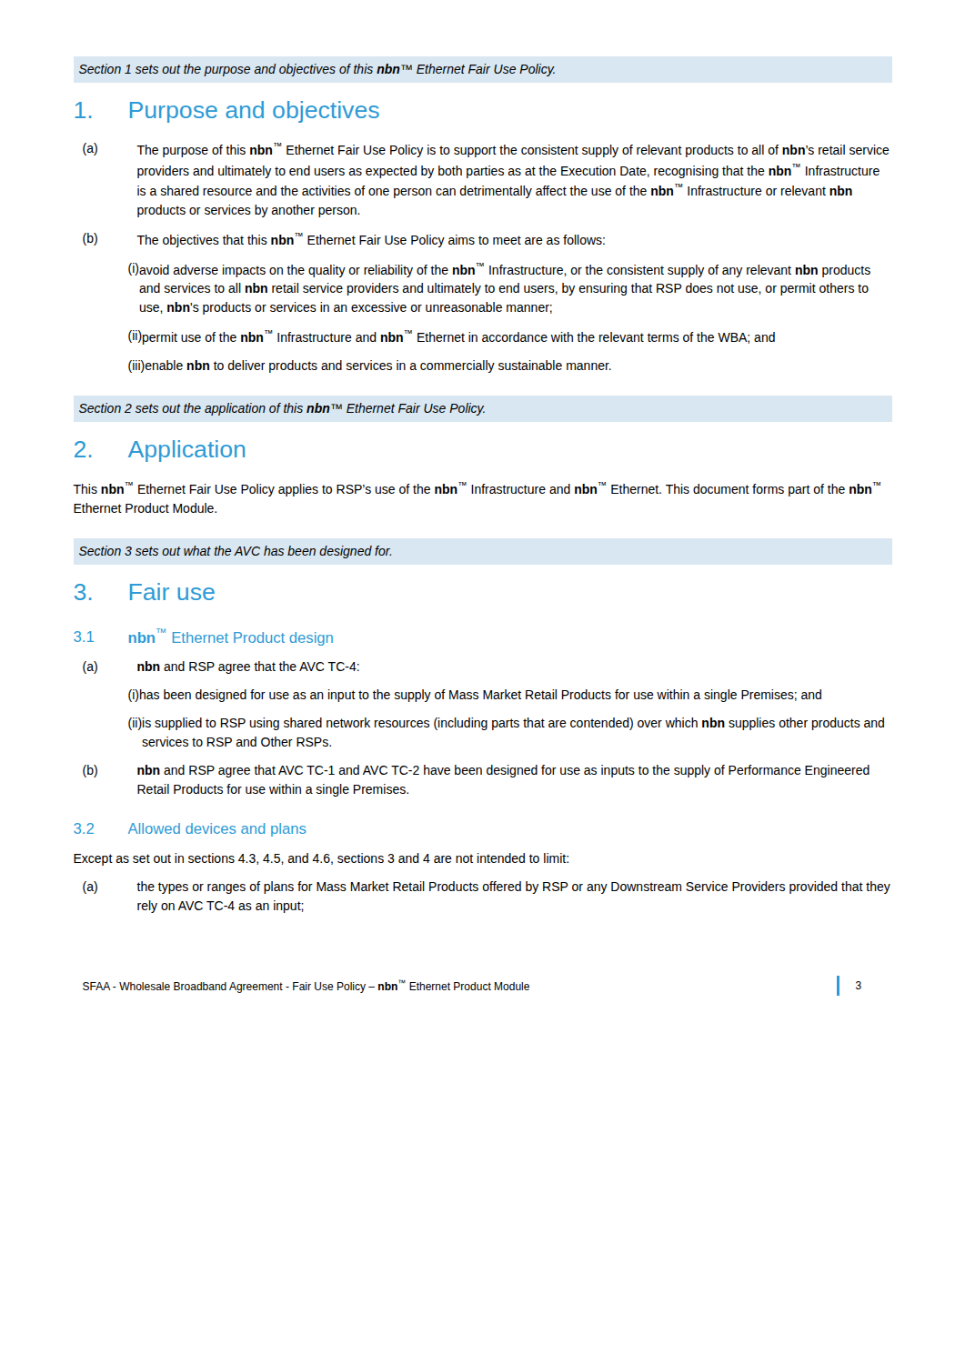Section 1 sets out the purpose and objectives of this nbn™ Ethernet Fair Use Policy.
1. Purpose and objectives
(a)
The purpose of this nbn™ Ethernet Fair Use Policy is to support the consistent supply of relevant products to all of nbn’s retail service providers and ultimately to end users as expected by both parties as at the Execution Date, recognising that the nbn™ Infrastructure is a shared resource and the activities of one person can detrimentally affect the use of the nbn™ Infrastructure or relevant nbn products or services by another person.
(b)
The objectives that this nbn™ Ethernet Fair Use Policy aims to meet are as follows:
(i)
avoid adverse impacts on the quality or reliability of the nbn™ Infrastructure, or the consistent supply of any relevant nbn products and services to all nbn retail service providers and ultimately to end users, by ensuring that RSP does not use, or permit others to use, nbn's products or services in an excessive or unreasonable manner;
(ii)
permit use of the nbn™ Infrastructure and nbn™ Ethernet in accordance with the relevant terms of the WBA; and
(iii)
enable nbn to deliver products and services in a commercially sustainable manner.
Section 2 sets out the application of this nbn™ Ethernet Fair Use Policy.
2. Application
This nbn™ Ethernet Fair Use Policy applies to RSP’s use of the nbn™ Infrastructure and nbn™ Ethernet. This document forms part of the nbn™ Ethernet Product Module.
Section 3 sets out what the AVC has been designed for.
3. Fair use
3.1 nbn™ Ethernet Product design
(a)
nbn and RSP agree that the AVC TC-4:
(i)
has been designed for use as an input to the supply of Mass Market Retail Products for use within a single Premises; and
(ii)
is supplied to RSP using shared network resources (including parts that are contended) over which nbn supplies other products and services to RSP and Other RSPs.
(b)
nbn and RSP agree that AVC TC-1 and AVC TC-2 have been designed for use as inputs to the supply of Performance Engineered Retail Products for use within a single Premises.
3.2 Allowed devices and plans
Except as set out in sections 4.3, 4.5, and 4.6, sections 3 and 4 are not intended to limit:
(a)
the types or ranges of plans for Mass Market Retail Products offered by RSP or any Downstream Service Providers provided that they rely on AVC TC-4 as an input;
SFAA - Wholesale Broadband Agreement - Fair Use Policy – nbn™ Ethernet Product Module
3